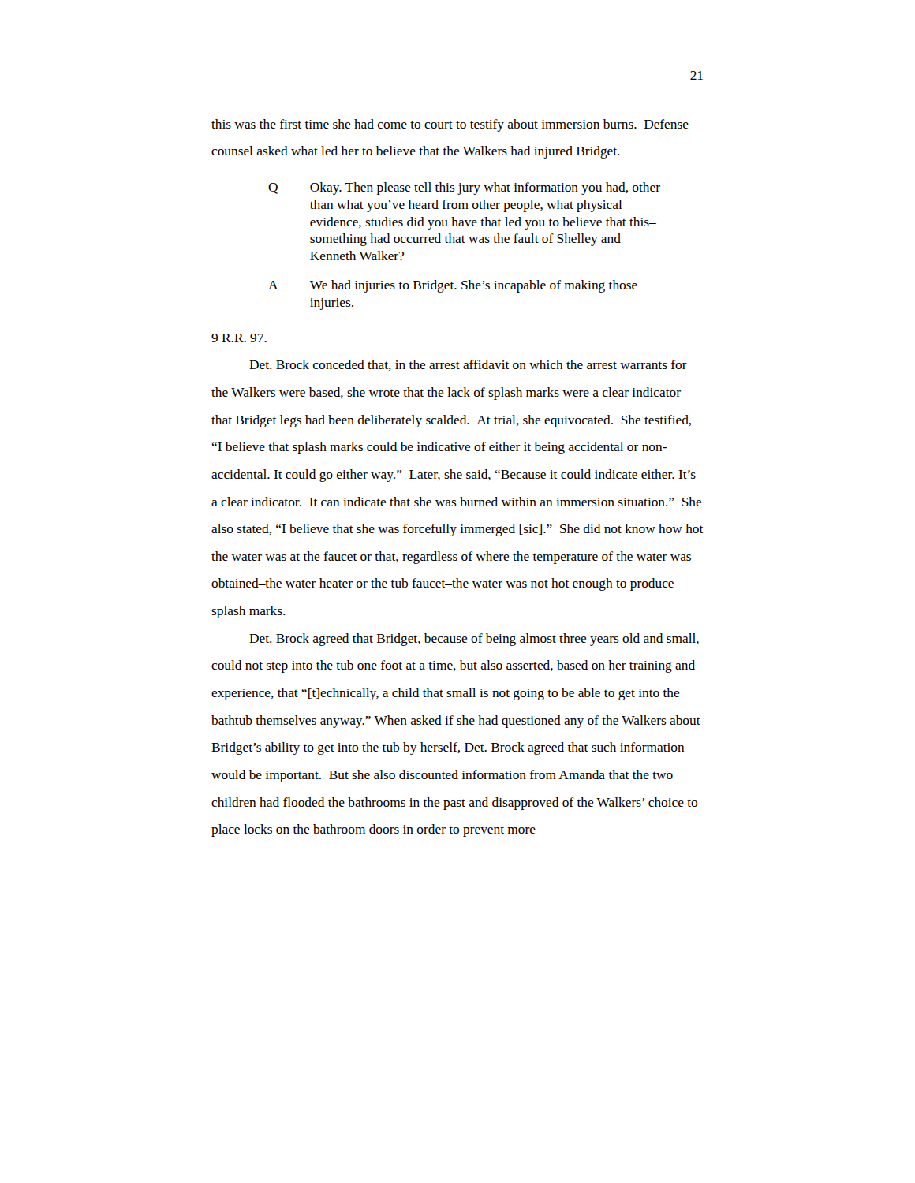21
this was the first time she had come to court to testify about immersion burns. Defense counsel asked what led her to believe that the Walkers had injured Bridget.
Q
Okay. Then please tell this jury what information you had, other than what you’ve heard from other people, what physical evidence, studies did you have that led you to believe that this–something had occurred that was the fault of Shelley and Kenneth Walker?
A
We had injuries to Bridget. She’s incapable of making those injuries.
9 R.R. 97.
Det. Brock conceded that, in the arrest affidavit on which the arrest warrants for the Walkers were based, she wrote that the lack of splash marks were a clear indicator that Bridget legs had been deliberately scalded. At trial, she equivocated. She testified, “I believe that splash marks could be indicative of either it being accidental or non-accidental. It could go either way.” Later, she said, “Because it could indicate either. It’s a clear indicator. It can indicate that she was burned within an immersion situation.” She also stated, “I believe that she was forcefully immerged [sic].” She did not know how hot the water was at the faucet or that, regardless of where the temperature of the water was obtained–the water heater or the tub faucet–the water was not hot enough to produce splash marks.
Det. Brock agreed that Bridget, because of being almost three years old and small, could not step into the tub one foot at a time, but also asserted, based on her training and experience, that “[t]echnically, a child that small is not going to be able to get into the bathtub themselves anyway.” When asked if she had questioned any of the Walkers about Bridget’s ability to get into the tub by herself, Det. Brock agreed that such information would be important. But she also discounted information from Amanda that the two children had flooded the bathrooms in the past and disapproved of the Walkers’ choice to place locks on the bathroom doors in order to prevent more